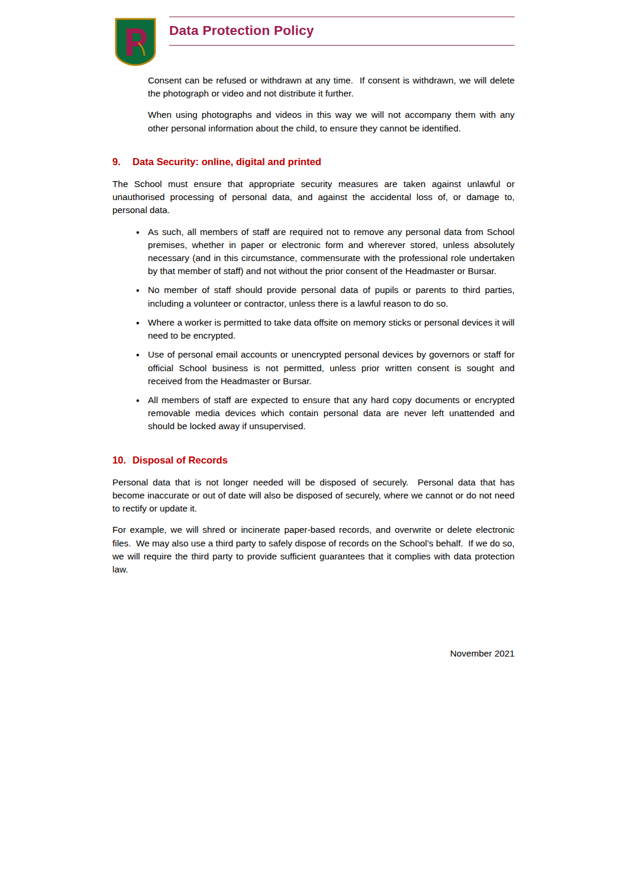Data Protection Policy
Consent can be refused or withdrawn at any time. If consent is withdrawn, we will delete the photograph or video and not distribute it further.
When using photographs and videos in this way we will not accompany them with any other personal information about the child, to ensure they cannot be identified.
9. Data Security: online, digital and printed
The School must ensure that appropriate security measures are taken against unlawful or unauthorised processing of personal data, and against the accidental loss of, or damage to, personal data.
As such, all members of staff are required not to remove any personal data from School premises, whether in paper or electronic form and wherever stored, unless absolutely necessary (and in this circumstance, commensurate with the professional role undertaken by that member of staff) and not without the prior consent of the Headmaster or Bursar.
No member of staff should provide personal data of pupils or parents to third parties, including a volunteer or contractor, unless there is a lawful reason to do so.
Where a worker is permitted to take data offsite on memory sticks or personal devices it will need to be encrypted.
Use of personal email accounts or unencrypted personal devices by governors or staff for official School business is not permitted, unless prior written consent is sought and received from the Headmaster or Bursar.
All members of staff are expected to ensure that any hard copy documents or encrypted removable media devices which contain personal data are never left unattended and should be locked away if unsupervised.
10. Disposal of Records
Personal data that is not longer needed will be disposed of securely. Personal data that has become inaccurate or out of date will also be disposed of securely, where we cannot or do not need to rectify or update it.
For example, we will shred or incinerate paper-based records, and overwrite or delete electronic files. We may also use a third party to safely dispose of records on the School’s behalf. If we do so, we will require the third party to provide sufficient guarantees that it complies with data protection law.
November 2021